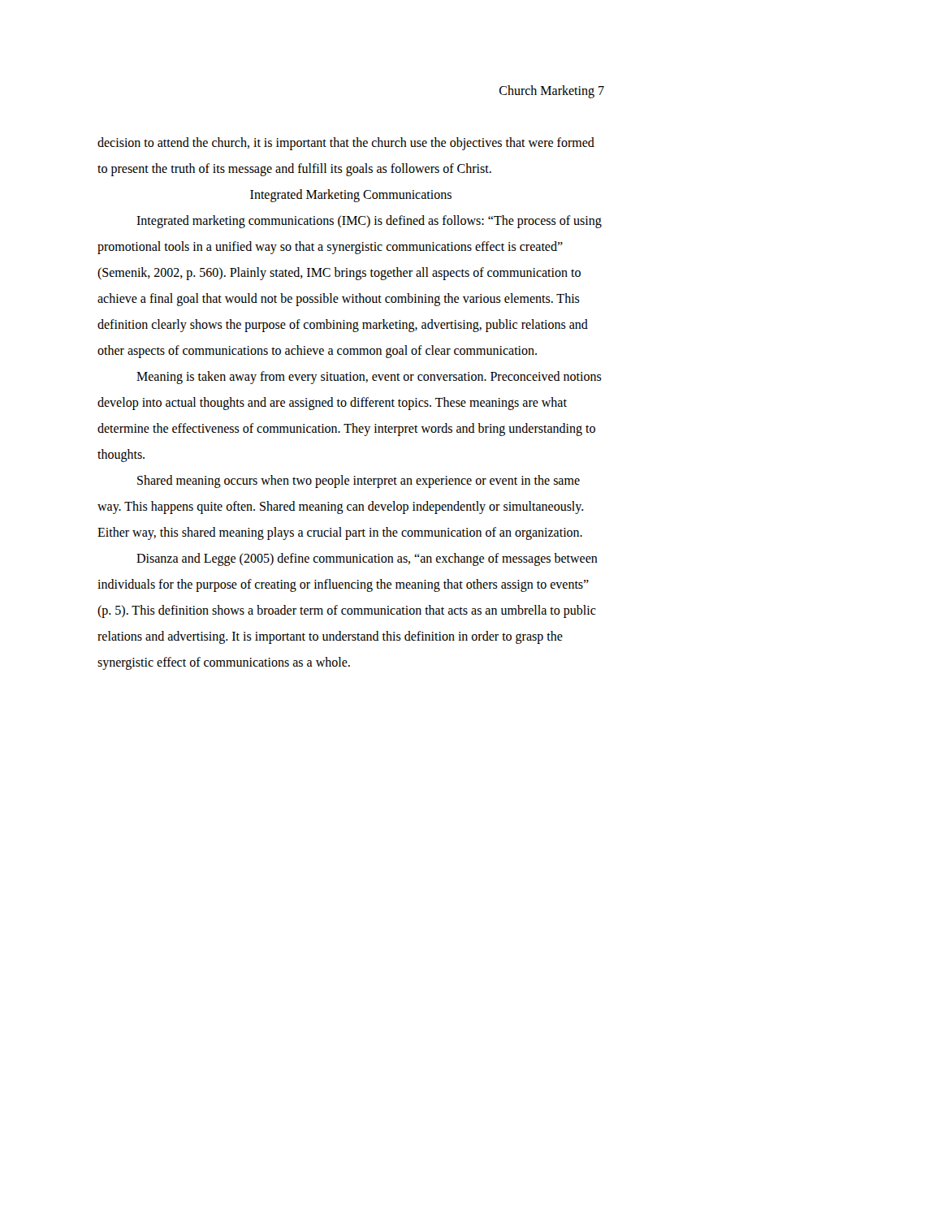Church Marketing 7
decision to attend the church, it is important that the church use the objectives that were formed to present the truth of its message and fulfill its goals as followers of Christ.
Integrated Marketing Communications
Integrated marketing communications (IMC) is defined as follows: “The process of using promotional tools in a unified way so that a synergistic communications effect is created” (Semenik, 2002, p. 560). Plainly stated, IMC brings together all aspects of communication to achieve a final goal that would not be possible without combining the various elements. This definition clearly shows the purpose of combining marketing, advertising, public relations and other aspects of communications to achieve a common goal of clear communication.
Meaning is taken away from every situation, event or conversation. Preconceived notions develop into actual thoughts and are assigned to different topics. These meanings are what determine the effectiveness of communication. They interpret words and bring understanding to thoughts.
Shared meaning occurs when two people interpret an experience or event in the same way. This happens quite often. Shared meaning can develop independently or simultaneously. Either way, this shared meaning plays a crucial part in the communication of an organization.
Disanza and Legge (2005) define communication as, “an exchange of messages between individuals for the purpose of creating or influencing the meaning that others assign to events” (p. 5). This definition shows a broader term of communication that acts as an umbrella to public relations and advertising. It is important to understand this definition in order to grasp the synergistic effect of communications as a whole.